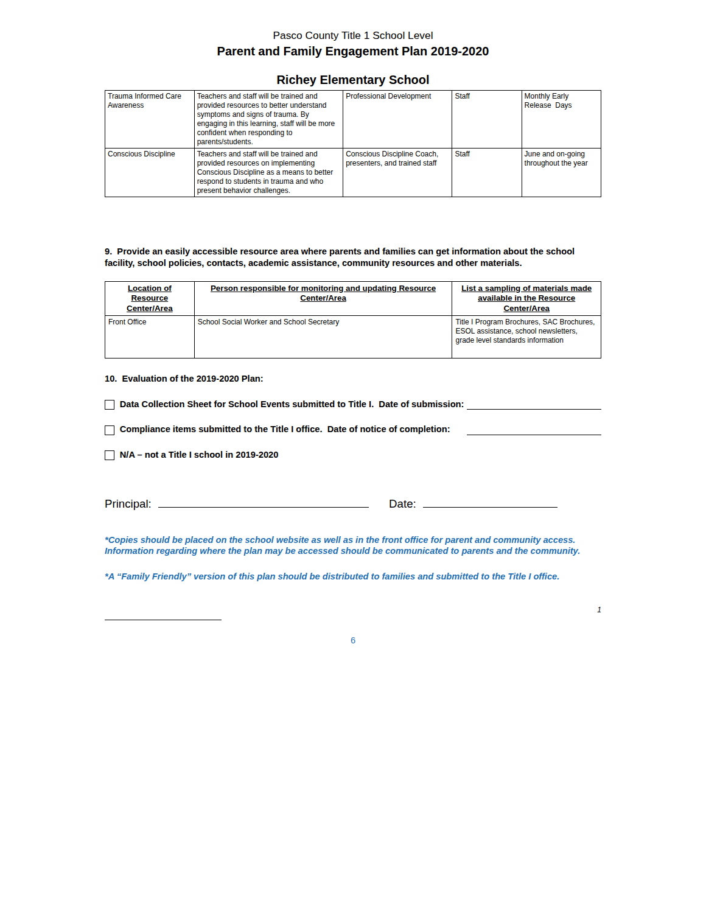Pasco County Title 1 School Level
Parent and Family Engagement Plan 2019-2020
Richey Elementary School
| Trauma Informed Care Awareness | Teachers and staff will be trained and provided resources to better understand symptoms and signs of trauma. By engaging in this learning, staff will be more confident when responding to parents/students. | Professional Development | Staff | Monthly Early Release Days |
| Conscious Discipline | Teachers and staff will be trained and provided resources on implementing Conscious Discipline as a means to better respond to students in trauma and who present behavior challenges. | Conscious Discipline Coach, presenters, and trained staff | Staff | June and on-going throughout the year |
9. Provide an easily accessible resource area where parents and families can get information about the school facility, school policies, contacts, academic assistance, community resources and other materials.
| Location of Resource Center/Area | Person responsible for monitoring and updating Resource Center/Area | List a sampling of materials made available in the Resource Center/Area |
| --- | --- | --- |
| Front Office | School Social Worker and School Secretary | Title I Program Brochures, SAC Brochures, ESOL assistance, school newsletters, grade level standards information |
10. Evaluation of the 2019-2020 Plan:
Data Collection Sheet for School Events submitted to Title I. Date of submission:
Compliance items submitted to the Title I office. Date of notice of completion:
N/A – not a Title I school in 2019-2020
Principal: Date:
*Copies should be placed on the school website as well as in the front office for parent and community access. Information regarding where the plan may be accessed should be communicated to parents and the community.
*A “Family Friendly” version of this plan should be distributed to families and submitted to the Title I office.
1
6